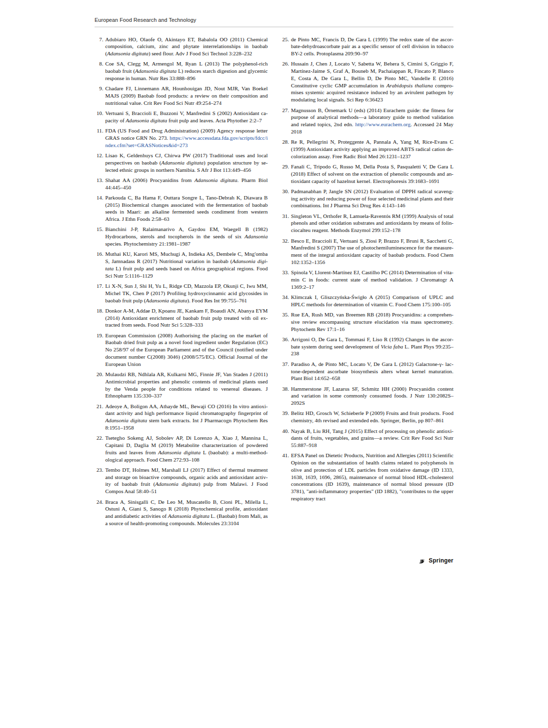European Food Research and Technology
Adubiaro HO, Olaofe O, Akintayo ET, Babalola OO (2011) Chemical composition, calcium, zinc and phytate interrelationships in baobab (Adansonia digitata) seed flour. Adv J Food Sci Technol 3:228–232
Coe SA, Clegg M, Armengol M, Ryan L (2013) The polyphenol-rich baobab fruit (Adansonia digitata L) reduces starch digestion and glycemic response in human. Nutr Res 33:888–896
Chadare FJ, Linnemann AR, Hounhouigan JD, Nout MJR, Van Boekel MAJS (2009) Baobab food products: a review on their composition and nutritional value. Crit Rev Food Sci Nutr 49:254–274
Vertuani S, Braccioli E, Buzzoni V, Manfredini S (2002) Antioxidant capacity of Adansonia digitata fruit pulp and leaves. Acta Phytother 2:2–7
FDA (US Food and Drug Administration) (2009) Agency response letter GRAS notice GRN No. 273. https://www.accessdata.fda.gov/scripts/fdcc/index.cfm?set=GRASNotices&id=273
Lisao K, Geldenhuys CJ, Chirwa PW (2017) Traditional uses and local perspectives on baobab (Adansonia digitata) population structure by selected ethnic groups in northern Namibia. S Afr J Bot 113:449–456
Shahat AA (2006) Procyanidins from Adansonia digitata. Pharm Biol 44:445–450
Parkouda C, Ba Hama F, Outtara Songre L, Tano-Debrah K, Diawara B (2015) Biochemical changes associated with the fermentation of baobab seeds in Maari: an alkaline fermented seeds condiment from western Africa. J Ethn Foods 2:58–63
Bianchini J-P, Ralaimanarivo A, Gaydou EM, Waegell B (1982) Hydrocarbons, sterols and tocopherols in the seeds of six Adansonia species. Phytochemistry 21:1981–1987
Muthai KU, Karori MS, Muchugi A, Indieka AS, Dembele C, Mng'omba S, Jamnadass R (2017) Nutritional variation in baobab (Adansonia digitata L) fruit pulp and seeds based on Africa geographical regions. Food Sci Nutr 5:1116–1129
Li X-N, Sun J, Shi H, Yu L, Ridge CD, Mazzola EP, Okunji C, Iwu MM, Michel TK, Chen P (2017) Profiling hydroxycinnamic acid glycosides in baobab fruit pulp (Adansonia digitata). Food Res Int 99:755–761
Donkor A-M, Addae D, Kpoanu JE, Kankam F, Boaudi AN, Abanya EYM (2014) Antioxidant enrichment of baobab fruit pulp treated with oil extracted from seeds. Food Nutr Sci 5:328–333
European Commission (2008) Authorising the placing on the market of Baobab dried fruit pulp as a novel food ingredient under Regulation (EC) No 258/97 of the European Parliament and of the Council (notified under document number C(2008) 3046) (2008/575/EC). Official Journal of the European Union
Mulaudzi RB, Ndhlala AR, Kulkarni MG, Finnie JF, Van Staden J (2011) Antimicrobial properties and phenolic contents of medicinal plants used by the Venda people for conditions related to venereal diseases. J Ethnopharm 135:330–337
Adeoye A, Boligon AA, Athayde ML, Bewaji CO (2016) In vitro antioxidant activity and high performance liquid chromatography fingerprint of Adansonia digitata stem bark extracts. Int J Pharmacogn Phytochem Res 8:1951–1958
Tsetegho Sokeng AJ, Sobolev AP, Di Lorenzo A, Xiao J, Mannina L, Capitani D, Daglia M (2019) Metabolite characterization of powdered fruits and leaves from Adansonia digitata L (baobab): a multi-methodological approach. Food Chem 272:93–108
Tembo DT, Holmes MJ, Marshall LJ (2017) Effect of thermal treatment and storage on bioactive compounds, organic acids and antioxidant activity of baobab fruit (Adansonia digitata) pulp from Malawi. J Food Compos Anal 58:40–51
Braca A, Sinisgalli C, De Leo M, Muscatello B, Cioni PL, Milella L, Ostuni A, Giani S, Sanogo R (2018) Phytochemical profile, antioxidant and antidiabetic activities of Adansonia digitata L. (Baobab) from Mali, as a source of health-promoting compounds. Molecules 23:3104
de Pinto MC, Francis D, De Gara L (1999) The redox state of the ascorbate-dehydroascorbate pair as a specific sensor of cell division in tobacco BY-2 cells. Protoplasma 209:90–97
Hussain J, Chen J, Locato V, Sabetta W, Behera S, Cimini S, Griggio F, Martínez-Jaime S, Graf A, Bouneb M, Pachaiappan R, Fincato P, Blanco E, Costa A, De Gara L, Bellin D, De Pinto MC, Vandelle E (2016) Constitutive cyclic GMP accumulation in Arabidopsis thaliana compromises systemic acquired resistance induced by an avirulent pathogen by modulating local signals. Sci Rep 6:36423
Magnusson B, Örnemark U (eds) (2014) Eurachem guide: the fitness for purpose of analytical methods—a laboratory guide to method validation and related topics, 2nd edn. http://www.eurachem.org. Accessed 24 May 2018
Re R, Pellegrini N, Proteggente A, Pannala A, Yang M, Rice-Evans C (1999) Antioxidant activity applying an improved ABTS radical cation decolorization assay. Free Radic Biol Med 26:1231–1237
Fanali C, Tripodo G, Russo M, Della Posta S, Pasqualetti V, De Gara L (2018) Effect of solvent on the extraction of phenolic compounds and antioxidant capacity of hazelnut kernel. Electrophoresis 39:1683–1691
Padmanabhan P, Jangle SN (2012) Evaluation of DPPH radical scavenging activity and reducing power of four selected medicinal plants and their combinations. Int J Pharma Sci Drug Res 4:143–146
Singleton VL, Orthofer R, Lamuela-Raventós RM (1999) Analysis of total phenols and other oxidation substrates and antioxidants by means of folin-ciocalteu reagent. Methods Enzymol 299:152–178
Besco E, Braccioli E, Vertuani S, Ziosi P, Brazzo F, Bruni R, Sacchetti G, Manfredini S (2007) The use of photochemiluminescence for the measurement of the integral antioxidant capacity of baobab products. Food Chem 102:1352–1356
Spinola V, Llorent-Martínez EJ, Castilho PC (2014) Determination of vitamin C in foods: current state of method validation. J Chromatogr A 1369:2–17
Klimczak I, Gliszczyńska-Świgło A (2015) Comparison of UPLC and HPLC methods for determination of vitamin C. Food Chem 175:100–105
Rue EA, Rush MD, van Breemen RB (2018) Procyanidins: a comprehensive review encompassing structure elucidation via mass spectrometry. Phytochem Rev 17:1–16
Arrigoni O, De Gara L, Tommasi F, Liso R (1992) Changes in the ascorbate system during seed development of Vicia faba L. Plant Phys 99:235–238
Paradiso A, de Pinto MC, Locato V, De Gara L (2012) Galactone-γ- lactone-dependent ascorbate biosynthesis alters wheat kernel maturation. Plant Biol 14:652–658
Hammerstone JF, Lazarus SF, Schmitz HH (2000) Procyanidin content and variation in some commonly consumed foods. J Nutr 130:2082S–2092S
Belitz HD, Grosch W, Schieberle P (2009) Fruits and fruit products. Food chemistry, 4th revised and extended edn. Springer, Berlin, pp 807–861
Nayak B, Liu RH, Tang J (2015) Effect of processing on phenolic antioxidants of fruits, vegetables, and grains—a review. Crit Rev Food Sci Nutr 55:887–918
EFSA Panel on Dietetic Products, Nutrition and Allergies (2011) Scientific Opinion on the substantiation of health claims related to polyphenols in olive and protection of LDL particles from oxidative damage (ID 1333, 1638, 1639, 1696, 2865), maintenance of normal blood HDL-cholesterol concentrations (ID 1639), maintenance of normal blood pressure (ID 3781), "anti-inflammatory properties" (ID 1882), "contributes to the upper respiratory tract
Springer